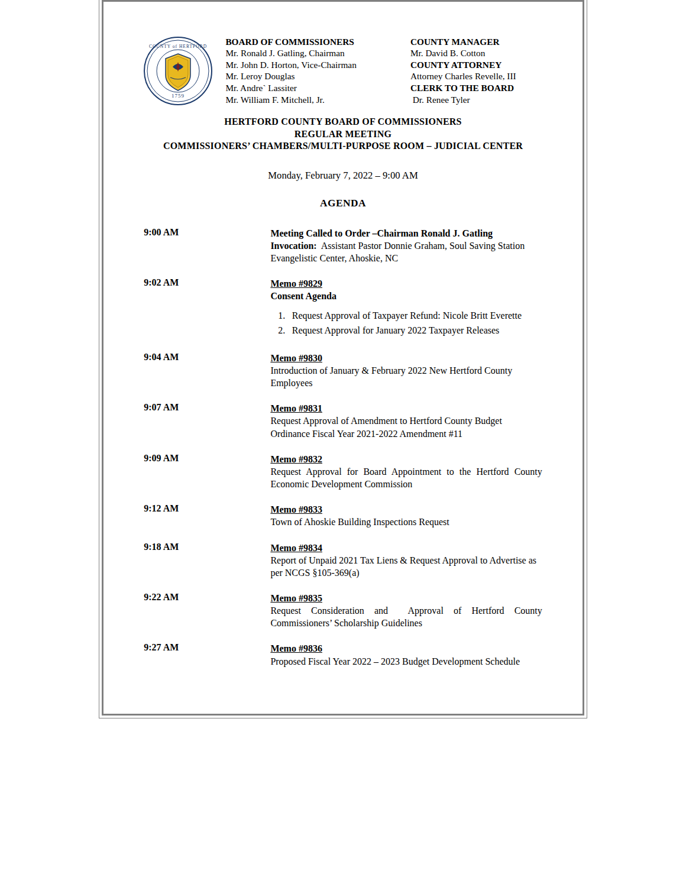COUNTY of HERTFORD 1759
BOARD OF COMMISSIONERS
Mr. Ronald J. Gatling, Chairman
Mr. John D. Horton, Vice-Chairman
Mr. Leroy Douglas
Mr. Andre` Lassiter
Mr. William F. Mitchell, Jr.
COUNTY MANAGER
Mr. David B. Cotton
COUNTY ATTORNEY
Attorney Charles Revelle, III
CLERK TO THE BOARD
Dr. Renee Tyler
HERTFORD COUNTY BOARD OF COMMISSIONERS
REGULAR MEETING
COMMISSIONERS’ CHAMBERS/MULTI-PURPOSE ROOM – JUDICIAL CENTER
Monday, February 7, 2022 – 9:00 AM
AGENDA
| 9:00 AM | | Meeting Called to Order –Chairman Ronald J. Gatling Invocation: Assistant Pastor Donnie Graham, Soul Saving Station Evangelistic Center, Ahoskie, NC |
| 9:02 AM | | Memo #9829 Consent Agenda Request Approval of Taxpayer Refund: Nicole Britt Everette Request Approval for January 2022 Taxpayer Releases |
| 9:04 AM | | Memo #9830 Introduction of January & February 2022 New Hertford County Employees |
| 9:07 AM | | Memo #9831 Request Approval of Amendment to Hertford County Budget Ordinance Fiscal Year 2021-2022 Amendment #11 |
| 9:09 AM | | Memo #9832 Request Approval for Board Appointment to the Hertford County Economic Development Commission |
| 9:12 AM | | Memo #9833 Town of Ahoskie Building Inspections Request |
| 9:18 AM | | Memo #9834 Report of Unpaid 2021 Tax Liens & Request Approval to Advertise as per NCGS §105-369(a) |
| 9:22 AM | | Memo #9835 Request Consideration and Approval of Hertford County Commissioners’ Scholarship Guidelines |
| 9:27 AM | | Memo #9836 Proposed Fiscal Year 2022 – 2023 Budget Development Schedule |